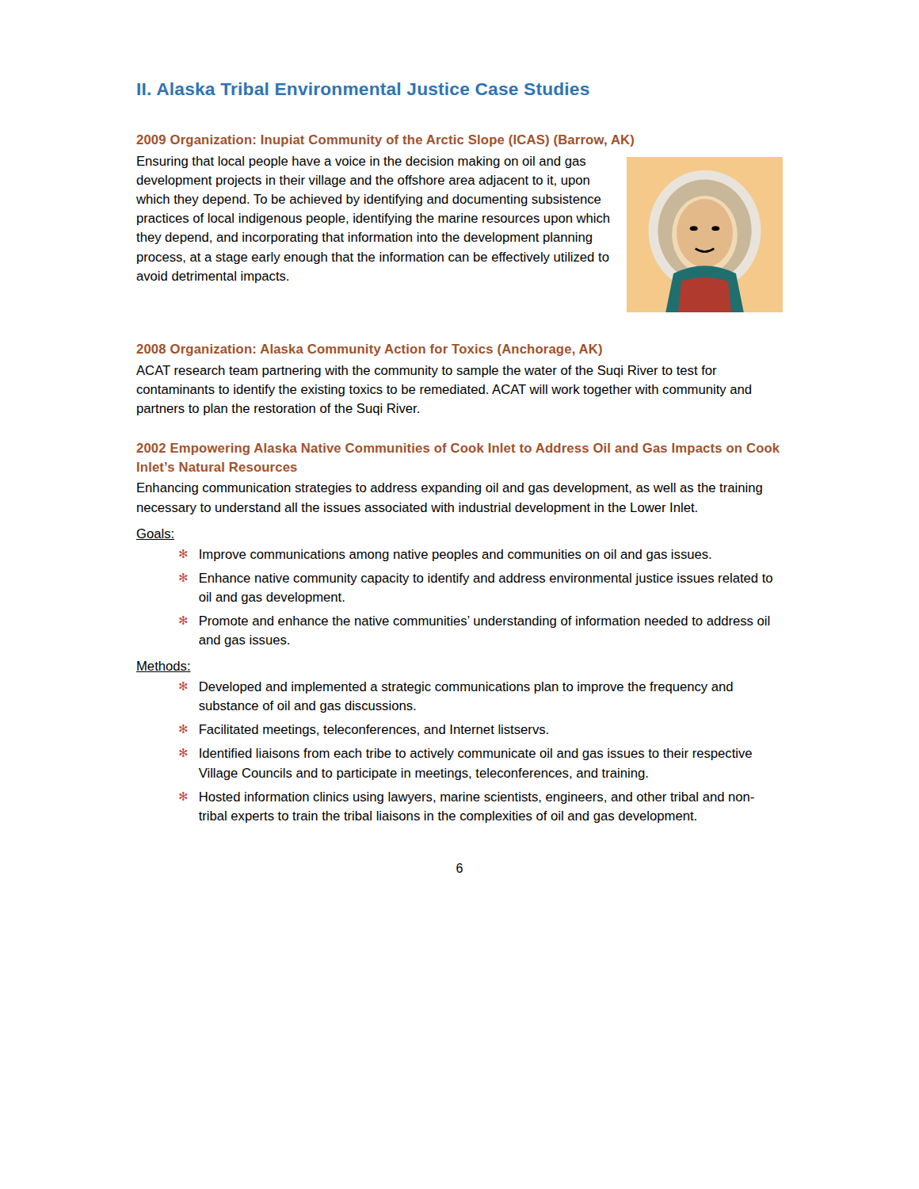II. Alaska Tribal Environmental Justice Case Studies
2009 Organization: Inupiat Community of the Arctic Slope (ICAS) (Barrow, AK)
Ensuring that local people have a voice in the decision making on oil and gas development projects in their village and the offshore area adjacent to it, upon which they depend. To be achieved by identifying and documenting subsistence practices of local indigenous people, identifying the marine resources upon which they depend, and incorporating that information into the development planning process, at a stage early enough that the information can be effectively utilized to avoid detrimental impacts.
2008 Organization: Alaska Community Action for Toxics (Anchorage, AK)
ACAT research team partnering with the community to sample the water of the Suqi River to test for contaminants to identify the existing toxics to be remediated. ACAT will work together with community and partners to plan the restoration of the Suqi River.
2002 Empowering Alaska Native Communities of Cook Inlet to Address Oil and Gas Impacts on Cook Inlet’s Natural Resources
Enhancing communication strategies to address expanding oil and gas development, as well as the training necessary to understand all the issues associated with industrial development in the Lower Inlet.
Goals:
Improve communications among native peoples and communities on oil and gas issues.
Enhance native community capacity to identify and address environmental justice issues related to oil and gas development.
Promote and enhance the native communities’ understanding of information needed to address oil and gas issues.
Methods:
Developed and implemented a strategic communications plan to improve the frequency and substance of oil and gas discussions.
Facilitated meetings, teleconferences, and Internet listservs.
Identified liaisons from each tribe to actively communicate oil and gas issues to their respective Village Councils and to participate in meetings, teleconferences, and training.
Hosted information clinics using lawyers, marine scientists, engineers, and other tribal and non-tribal experts to train the tribal liaisons in the complexities of oil and gas development.
6